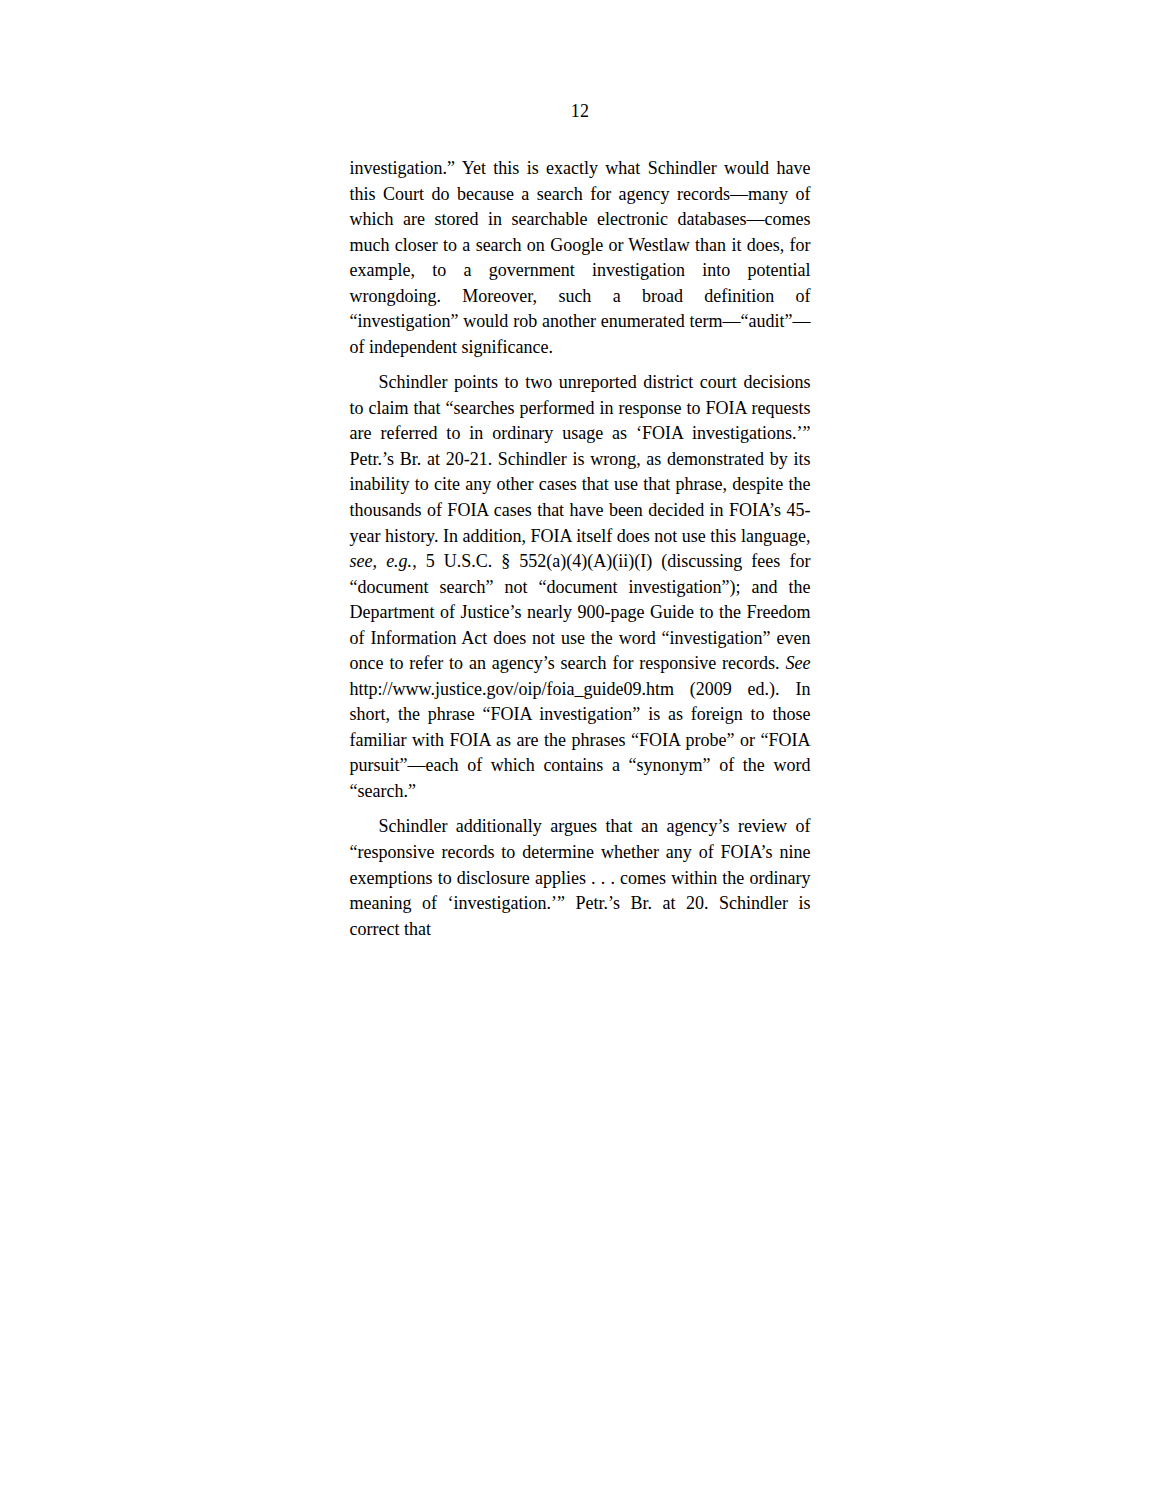12
investigation.” Yet this is exactly what Schindler would have this Court do because a search for agency records—many of which are stored in searchable electronic databases—comes much closer to a search on Google or Westlaw than it does, for example, to a government investigation into potential wrongdoing. Moreover, such a broad definition of “investigation” would rob another enumerated term—“audit”—of independent significance.
Schindler points to two unreported district court decisions to claim that “searches performed in response to FOIA requests are referred to in ordinary usage as ‘FOIA investigations.’” Petr.’s Br. at 20-21. Schindler is wrong, as demonstrated by its inability to cite any other cases that use that phrase, despite the thousands of FOIA cases that have been decided in FOIA’s 45-year history. In addition, FOIA itself does not use this language, see, e.g., 5 U.S.C. § 552(a)(4)(A)(ii)(I) (discussing fees for “document search” not “document investigation”); and the Department of Justice’s nearly 900-page Guide to the Freedom of Information Act does not use the word “investigation” even once to refer to an agency’s search for responsive records. See http://www.justice.gov/oip/foia_guide09.htm (2009 ed.). In short, the phrase “FOIA investigation” is as foreign to those familiar with FOIA as are the phrases “FOIA probe” or “FOIA pursuit”—each of which contains a “synonym” of the word “search.”
Schindler additionally argues that an agency’s review of “responsive records to determine whether any of FOIA’s nine exemptions to disclosure applies . . . comes within the ordinary meaning of ‘investigation.’” Petr.’s Br. at 20. Schindler is correct that